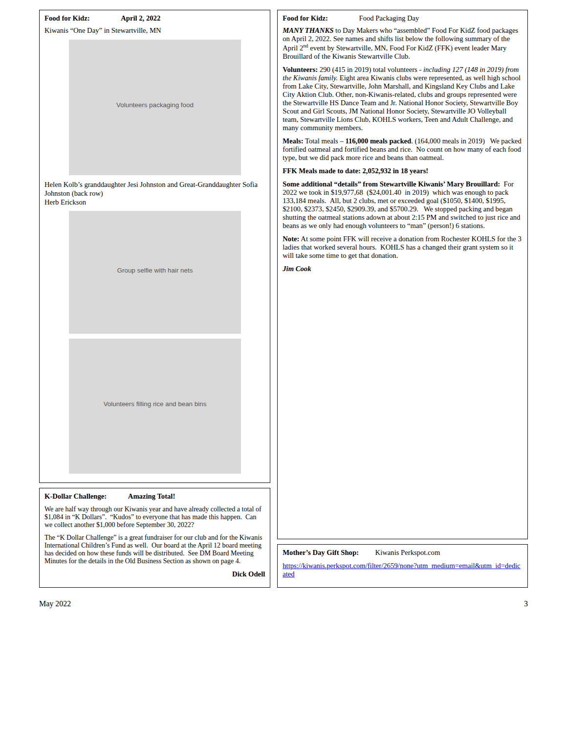Food for Kidz: April 2, 2022
Kiwanis “One Day” in Stewartville, MN
Helen Kolb’s granddaughter Jesi Johnston and Great-Granddaughter Sofia Johnston (back row)
Herb Erickson
K-Dollar Challenge: Amazing Total!
We are half way through our Kiwanis year and have already collected a total of $1,084 in “K Dollars”. “Kudos” to everyone that has made this happen. Can we collect another $1,000 before September 30, 2022?
The “K Dollar Challenge” is a great fundraiser for our club and for the Kiwanis International Children’s Fund as well. Our board at the April 12 board meeting has decided on how these funds will be distributed. See DM Board Meeting Minutes for the details in the Old Business Section as shown on page 4.
Dick Odell
Food for Kidz: Food Packaging Day
MANY THANKS to Day Makers who “assembled” Food For KidZ food packages on April 2, 2022. See names and shifts list below the following summary of the April 2nd event by Stewartville, MN, Food For KidZ (FFK) event leader Mary Brouillard of the Kiwanis Stewartville Club.
Volunteers: 290 (415 in 2019) total volunteers - including 127 (148 in 2019) from the Kiwanis family. Eight area Kiwanis clubs were represented, as well high school from Lake City, Stewartville, John Marshall, and Kingsland Key Clubs and Lake City Aktion Club. Other, non-Kiwanis-related, clubs and groups represented were the Stewartville HS Dance Team and Jr. National Honor Society, Stewartville Boy Scout and Girl Scouts, JM National Honor Society, Stewartville JO Volleyball team, Stewartville Lions Club, KOHLS workers, Teen and Adult Challenge, and many community members.
Meals: Total meals – 116,000 meals packed. (164,000 meals in 2019) We packed fortified oatmeal and fortified beans and rice. No count on how many of each food type, but we did pack more rice and beans than oatmeal.
FFK Meals made to date: 2,052,932 in 18 years!
Some additional “details” from Stewartville Kiwanis’ Mary Brouillard: For 2022 we took in $19,977,68 ($24,001.40 in 2019) which was enough to pack 133,184 meals. All, but 2 clubs, met or exceeded goal ($1050, $1400, $1995, $2100, $2373, $2450, $2909.39, and $5700.29. We stopped packing and began shutting the oatmeal stations adown at about 2:15 PM and switched to just rice and beans as we only had enough volunteers to “man” (person!) 6 stations.
Note: At some point FFK will receive a donation from Rochester KOHLS for the 3 ladies that worked several hours. KOHLS has a changed their grant system so it will take some time to get that donation.
Jim Cook
Mother’s Day Gift Shop: Kiwanis Perkspot.com
https://kiwanis.perkspot.com/filter/2659/none?utm_medium=email&utm_id=dedicated
May 2022
3